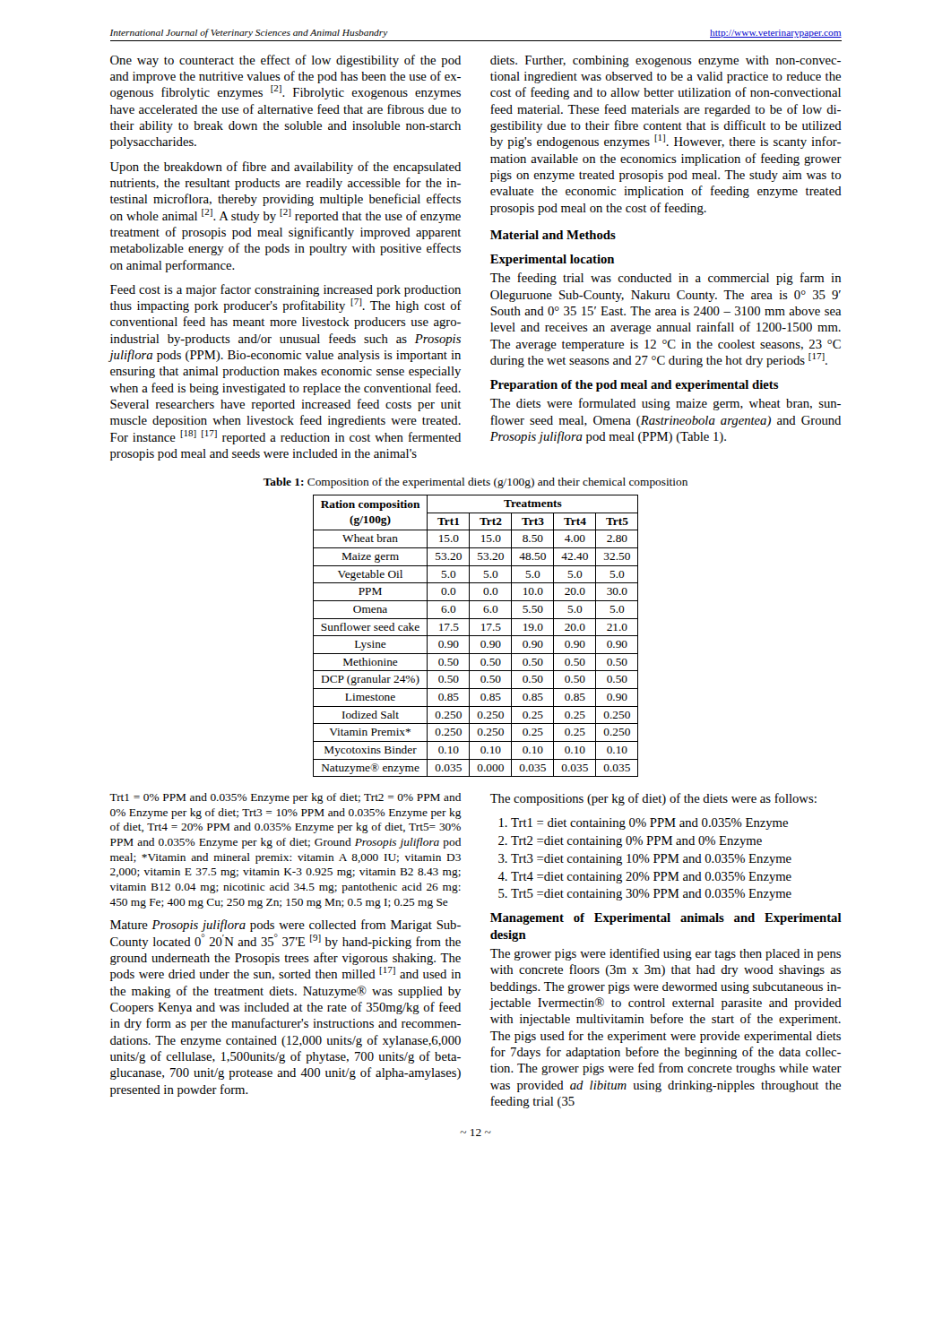International Journal of Veterinary Sciences and Animal Husbandry http://www.veterinarypaper.com
One way to counteract the effect of low digestibility of the pod and improve the nutritive values of the pod has been the use of exogenous fibrolytic enzymes [2]. Fibrolytic exogenous enzymes have accelerated the use of alternative feed that are fibrous due to their ability to break down the soluble and insoluble non-starch polysaccharides.
Upon the breakdown of fibre and availability of the encapsulated nutrients, the resultant products are readily accessible for the intestinal microflora, thereby providing multiple beneficial effects on whole animal [2]. A study by [2] reported that the use of enzyme treatment of prosopis pod meal significantly improved apparent metabolizable energy of the pods in poultry with positive effects on animal performance.
Feed cost is a major factor constraining increased pork production thus impacting pork producer's profitability [7]. The high cost of conventional feed has meant more livestock producers use agro-industrial by-products and/or unusual feeds such as Prosopis juliflora pods (PPM). Bio-economic value analysis is important in ensuring that animal production makes economic sense especially when a feed is being investigated to replace the conventional feed. Several researchers have reported increased feed costs per unit muscle deposition when livestock feed ingredients were treated. For instance [18] [17] reported a reduction in cost when fermented prosopis pod meal and seeds were included in the animal's
diets. Further, combining exogenous enzyme with non-convectional ingredient was observed to be a valid practice to reduce the cost of feeding and to allow better utilization of non-convectional feed material. These feed materials are regarded to be of low digestibility due to their fibre content that is difficult to be utilized by pig's endogenous enzymes [1]. However, there is scanty information available on the economics implication of feeding grower pigs on enzyme treated prosopis pod meal. The study aim was to evaluate the economic implication of feeding enzyme treated prosopis pod meal on the cost of feeding.
Material and Methods
Experimental location
The feeding trial was conducted in a commercial pig farm in Oleguruone Sub-County, Nakuru County. The area is 0° 35 9′ South and 0° 35 15′ East. The area is 2400 – 3100 mm above sea level and receives an average annual rainfall of 1200-1500 mm. The average temperature is 12 °C in the coolest seasons, 23 °C during the wet seasons and 27 °C during the hot dry periods [17].
Preparation of the pod meal and experimental diets
The diets were formulated using maize germ, wheat bran, sunflower seed meal, Omena (Rastrineobola argentea) and Ground Prosopis juliflora pod meal (PPM) (Table 1).
Table 1: Composition of the experimental diets (g/100g) and their chemical composition
| Ration composition (g/100g) | Treatments |
| --- | --- |
| Trt1 | Trt2 | Trt3 | Trt4 | Trt5 |
| Wheat bran | 15.0 | 15.0 | 8.50 | 4.00 | 2.80 |
| Maize germ | 53.20 | 53.20 | 48.50 | 42.40 | 32.50 |
| Vegetable Oil | 5.0 | 5.0 | 5.0 | 5.0 | 5.0 |
| PPM | 0.0 | 0.0 | 10.0 | 20.0 | 30.0 |
| Omena | 6.0 | 6.0 | 5.50 | 5.0 | 5.0 |
| Sunflower seed cake | 17.5 | 17.5 | 19.0 | 20.0 | 21.0 |
| Lysine | 0.90 | 0.90 | 0.90 | 0.90 | 0.90 |
| Methionine | 0.50 | 0.50 | 0.50 | 0.50 | 0.50 |
| DCP (granular 24%) | 0.50 | 0.50 | 0.50 | 0.50 | 0.50 |
| Limestone | 0.85 | 0.85 | 0.85 | 0.85 | 0.90 |
| Iodized Salt | 0.250 | 0.250 | 0.25 | 0.25 | 0.250 |
| Vitamin Premix* | 0.250 | 0.250 | 0.25 | 0.25 | 0.250 |
| Mycotoxins Binder | 0.10 | 0.10 | 0.10 | 0.10 | 0.10 |
| Natuzyme® enzyme | 0.035 | 0.000 | 0.035 | 0.035 | 0.035 |
Trt1 = 0% PPM and 0.035% Enzyme per kg of diet; Trt2 = 0% PPM and 0% Enzyme per kg of diet; Trt3 = 10% PPM and 0.035% Enzyme per kg of diet, Trt4 = 20% PPM and 0.035% Enzyme per kg of diet, Trt5= 30% PPM and 0.035% Enzyme per kg of diet; Ground Prosopis juliflora pod meal; *Vitamin and mineral premix: vitamin A 8,000 IU; vitamin D3 2,000; vitamin E 37.5 mg; vitamin K-3 0.925 mg; vitamin B2 8.43 mg; vitamin B12 0.04 mg; nicotinic acid 34.5 mg; pantothenic acid 26 mg: 450 mg Fe; 400 mg Cu; 250 mg Zn; 150 mg Mn; 0.5 mg I; 0.25 mg Se
Mature Prosopis juliflora pods were collected from Marigat Sub-County located 0° 20′N and 35° 37'E [9] by hand-picking from the ground underneath the Prosopis trees after vigorous shaking. The pods were dried under the sun, sorted then milled [17] and used in the making of the treatment diets. Natuzyme® was supplied by Coopers Kenya and was included at the rate of 350mg/kg of feed in dry form as per the manufacturer's instructions and recommendations. The enzyme contained (12,000 units/g of xylanase,6,000 units/g of cellulase, 1,500units/g of phytase, 700 units/g of beta-glucanase, 700 unit/g protease and 400 unit/g of alpha-amylases) presented in powder form.
The compositions (per kg of diet) of the diets were as follows:
Trt1 = diet containing 0% PPM and 0.035% Enzyme
Trt2 =diet containing 0% PPM and 0% Enzyme
Trt3 =diet containing 10% PPM and 0.035% Enzyme
Trt4 =diet containing 20% PPM and 0.035% Enzyme
Trt5 =diet containing 30% PPM and 0.035% Enzyme
Management of Experimental animals and Experimental design
The grower pigs were identified using ear tags then placed in pens with concrete floors (3m x 3m) that had dry wood shavings as beddings. The grower pigs were dewormed using subcutaneous injectable Ivermectin® to control external parasite and provided with injectable multivitamin before the start of the experiment. The pigs used for the experiment were provide experimental diets for 7days for adaptation before the beginning of the data collection. The grower pigs were fed from concrete troughs while water was provided ad libitum using drinking-nipples throughout the feeding trial (35
~ 12 ~